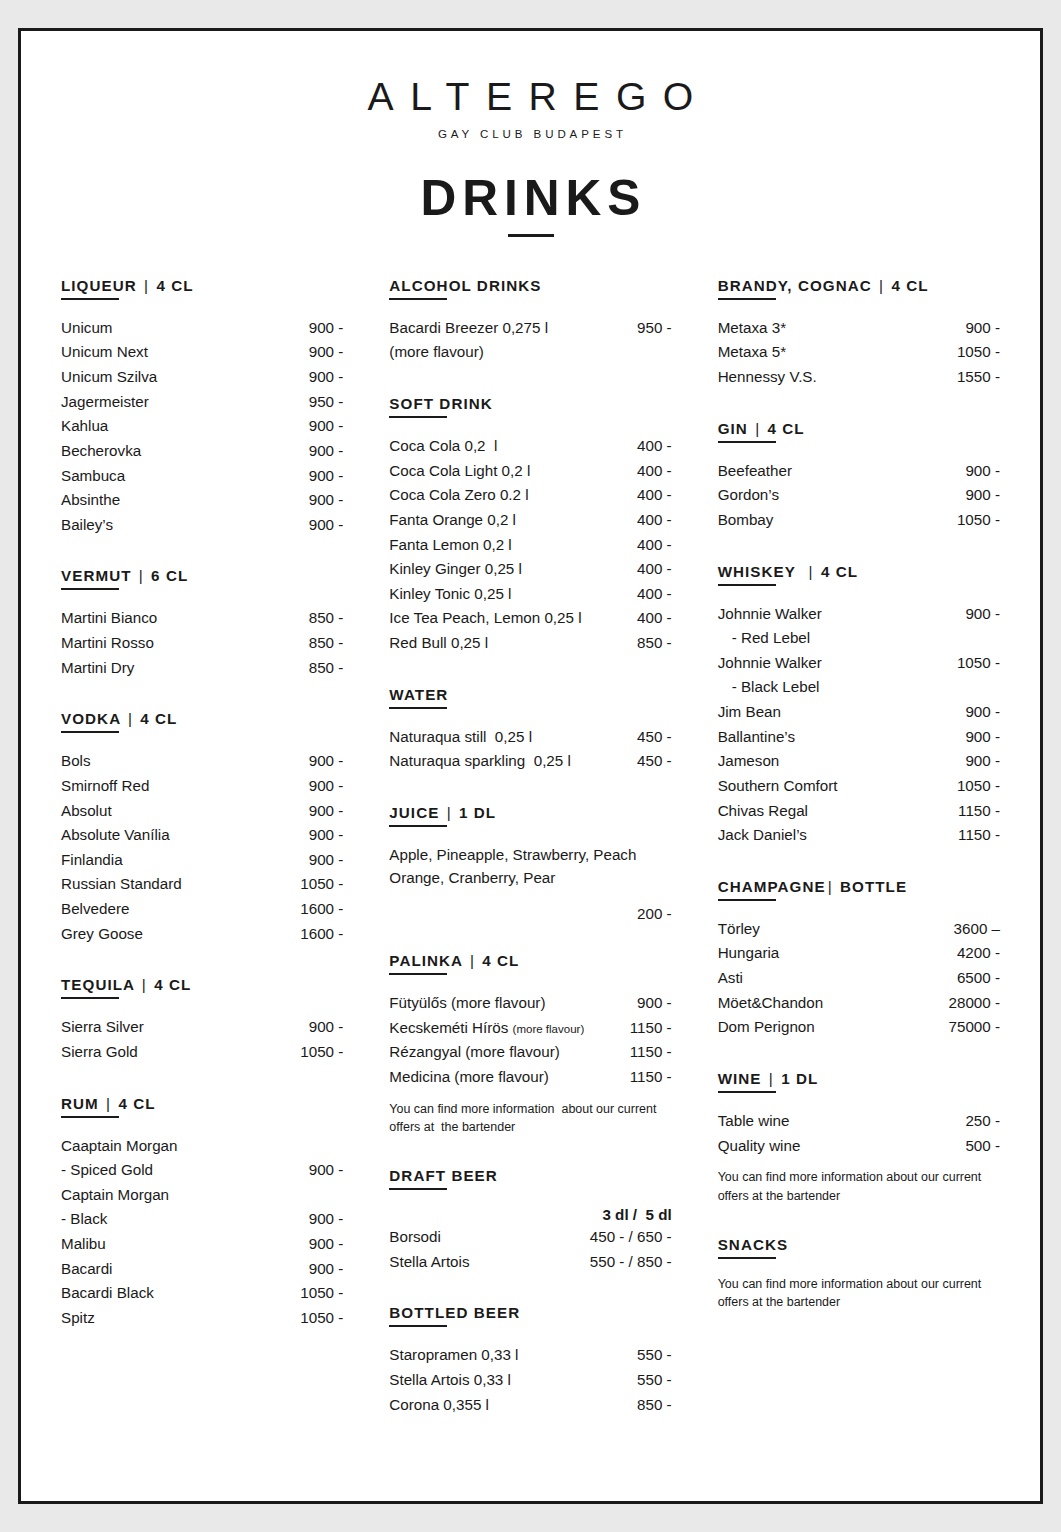ALTEREGO
GAY CLUB BUDAPEST
DRINKS
LIQUEUR | 4 cl
Unicum 900 -
Unicum Next 900 -
Unicum Szilva 900 -
Jagermeister 950 -
Kahlua 900 -
Becherovka 900 -
Sambuca 900 -
Absinthe 900 -
Bailey’s 900 -
VERMUT | 6 cl
Martini Bianco 850 -
Martini Rosso 850 -
Martini Dry 850 -
VODKA | 4 cl
Bols 900 -
Smirnoff Red 900 -
Absolut 900 -
Absolute Vanília 900 -
Finlandia 900 -
Russian Standard 1050 -
Belvedere 1600 -
Grey Goose 1600 -
TEQUILA | 4 cl
Sierra Silver 900 -
Sierra Gold 1050 -
RUM | 4 cl
Caaptain Morgan
- Spiced Gold 900 -
Captain Morgan
- Black 900 -
Malibu 900 -
Bacardi 900 -
Bacardi Black 1050 -
Spitz 1050 -
ALCOHOL DRINKS
Bacardi Breezer 0,275 l 950 -
(more flavour)
SOFT DRINK
Coca Cola 0,2 l 400 -
Coca Cola Light 0,2 l 400 -
Coca Cola Zero 0.2 l 400 -
Fanta Orange 0,2 l 400 -
Fanta Lemon 0,2 l 400 -
Kinley Ginger 0,25 l 400 -
Kinley Tonic 0,25 l 400 -
Ice Tea Peach, Lemon 0,25 l 400 -
Red Bull 0,25 l 850 -
WATER
Naturaqua still 0,25 l 450 -
Naturaqua sparkling 0,25 l 450 -
JUICE | 1 dl
Apple, Pineapple, Strawberry, Peach
Orange, Cranberry, Pear
200 -
PALINKA | 4 cl
Fütyülős (more flavour) 900 -
Kecskeméti Hírös (more flavour) 1150 -
Rézangyal (more flavour) 1150 -
Medicina (more flavour) 1150 -
You can find more information about our current offers at the bartender
DRAFT BEER
3 dl / 5 dl
Borsodi 450 - / 650 -
Stella Artois 550 - / 850 -
BOTTLED BEER
Staropramen 0,33 l 550 -
Stella Artois 0,33 l 550 -
Corona 0,355 l 850 -
BRANDY, COGNAC | 4 cl
Metaxa 3*900 -
Metaxa 5*1050 -
Hennessy V.S. 1550 -
GIN | 4 cl
Beefeather 900 -
Gordon’s 900 -
Bombay 1050 -
WHISKEY | 4 cl
Johnnie Walker 900 -
- Red Lebel
Johnnie Walker 1050 -
- Black Lebel
Jim Bean 900 -
Ballantine’s 900 -
Jameson 900 -
Southern Comfort 1050 -
Chivas Regal 1150 -
Jack Daniel’s 1150 -
CHAMPAGNE| bottle
Törley 3600 –
Hungaria 4200 -
Asti 6500 -
Möet&Chandon 28000 -
Dom Perignon 75000 -
WINE | 1 dl
Table wine 250 -
Quality wine 500 -
You can find more information about our current offers at the bartender
SNACKS
You can find more information about our current offers at the bartender